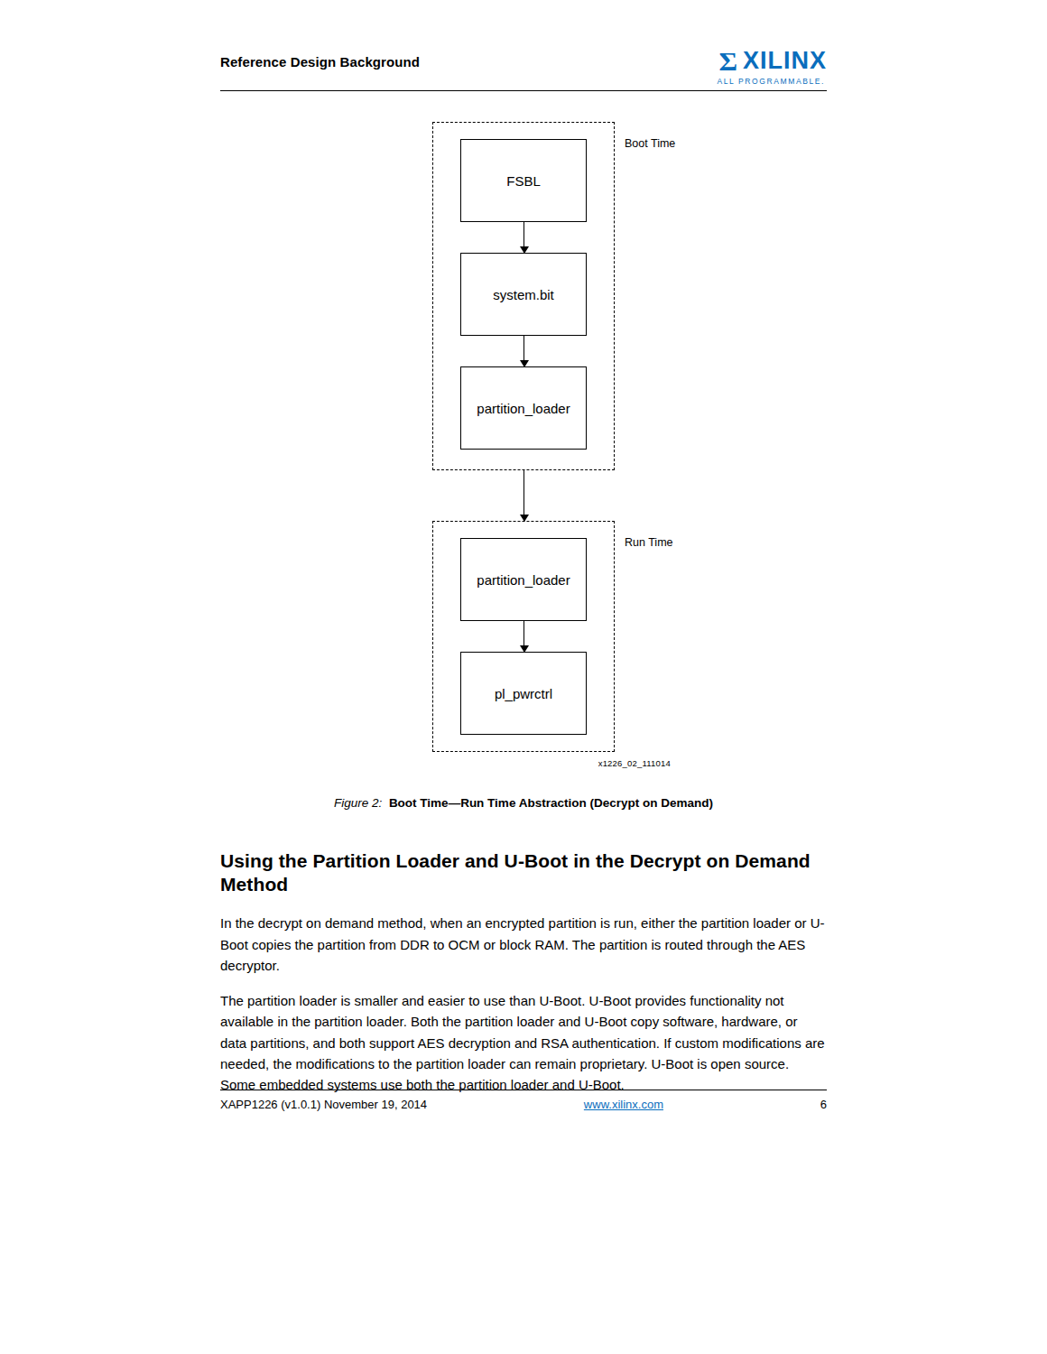Reference Design Background
ΣXILINX
ALL PROGRAMMABLE.
Boot Time
FSBL
system.bit
partition_loader
Run Time
partition_loader
pl_pwrctrl
x1226_02_111014
Figure 2: Boot Time—Run Time Abstraction (Decrypt on Demand)
Using the Partition Loader and U-Boot in the Decrypt on Demand Method
In the decrypt on demand method, when an encrypted partition is run, either the partition loader or U-Boot copies the partition from DDR to OCM or block RAM. The partition is routed through the AES decryptor.
The partition loader is smaller and easier to use than U-Boot. U-Boot provides functionality not available in the partition loader. Both the partition loader and U-Boot copy software, hardware, or data partitions, and both support AES decryption and RSA authentication. If custom modifications are needed, the modifications to the partition loader can remain proprietary. U-Boot is open source. Some embedded systems use both the partition loader and U-Boot.
XAPP1226 (v1.0.1) November 19, 2014
www.xilinx.com
6